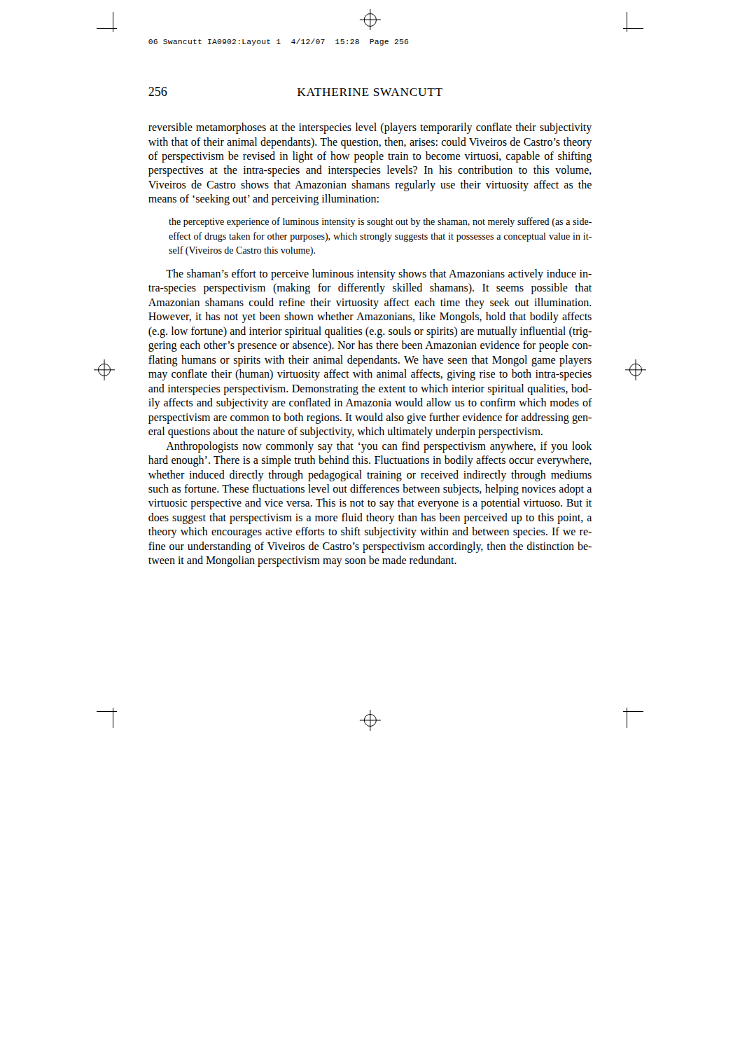06 Swancutt IA0902:Layout 1 4/12/07 15:28 Page 256
256
KATHERINE SWANCUTT
reversible metamorphoses at the interspecies level (players temporarily conflate their subjectivity with that of their animal dependants). The question, then, arises: could Viveiros de Castro’s theory of perspectivism be revised in light of how people train to become virtuosi, capable of shifting perspectives at the intra-species and interspecies levels? In his contribution to this volume, Viveiros de Castro shows that Amazonian shamans regularly use their virtuosity affect as the means of ‘seeking out’ and perceiving illumination:
the perceptive experience of luminous intensity is sought out by the shaman, not merely suffered (as a side-effect of drugs taken for other purposes), which strongly suggests that it possesses a conceptual value in itself (Viveiros de Castro this volume).
The shaman’s effort to perceive luminous intensity shows that Amazonians actively induce intra-species perspectivism (making for differently skilled shamans). It seems possible that Amazonian shamans could refine their virtuosity affect each time they seek out illumination. However, it has not yet been shown whether Amazonians, like Mongols, hold that bodily affects (e.g. low fortune) and interior spiritual qualities (e.g. souls or spirits) are mutually influential (triggering each other’s presence or absence). Nor has there been Amazonian evidence for people conflating humans or spirits with their animal dependants. We have seen that Mongol game players may conflate their (human) virtuosity affect with animal affects, giving rise to both intra-species and interspecies perspectivism. Demonstrating the extent to which interior spiritual qualities, bodily affects and subjectivity are conflated in Amazonia would allow us to confirm which modes of perspectivism are common to both regions. It would also give further evidence for addressing general questions about the nature of subjectivity, which ultimately underpin perspectivism.
Anthropologists now commonly say that ‘you can find perspectivism anywhere, if you look hard enough’. There is a simple truth behind this. Fluctuations in bodily affects occur everywhere, whether induced directly through pedagogical training or received indirectly through mediums such as fortune. These fluctuations level out differences between subjects, helping novices adopt a virtuosic perspective and vice versa. This is not to say that everyone is a potential virtuoso. But it does suggest that perspectivism is a more fluid theory than has been perceived up to this point, a theory which encourages active efforts to shift subjectivity within and between species. If we refine our understanding of Viveiros de Castro’s perspectivism accordingly, then the distinction between it and Mongolian perspectivism may soon be made redundant.